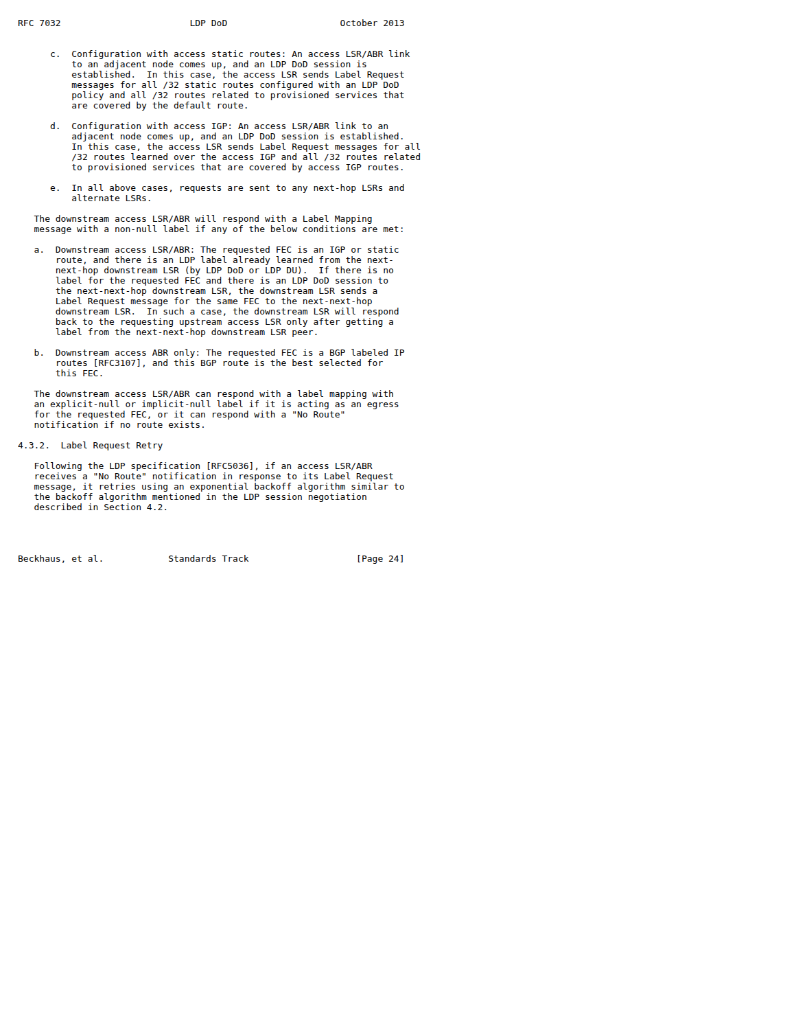RFC 7032 LDP DoD October 2013 c. Configuration with access static routes: An access LSR/ABR link to an adjacent node comes up, and an LDP DoD session is established. In this case, the access LSR sends Label Request messages for all /32 static routes configured with an LDP DoD policy and all /32 routes related to provisioned services that are covered by the default route. d. Configuration with access IGP: An access LSR/ABR link to an adjacent node comes up, and an LDP DoD session is established. In this case, the access LSR sends Label Request messages for all /32 routes learned over the access IGP and all /32 routes related to provisioned services that are covered by access IGP routes. e. In all above cases, requests are sent to any next-hop LSRs and alternate LSRs. The downstream access LSR/ABR will respond with a Label Mapping message with a non-null label if any of the below conditions are met: a. Downstream access LSR/ABR: The requested FEC is an IGP or static route, and there is an LDP label already learned from the next- next-hop downstream LSR (by LDP DoD or LDP DU). If there is no label for the requested FEC and there is an LDP DoD session to the next-next-hop downstream LSR, the downstream LSR sends a Label Request message for the same FEC to the next-next-hop downstream LSR. In such a case, the downstream LSR will respond back to the requesting upstream access LSR only after getting a label from the next-next-hop downstream LSR peer. b. Downstream access ABR only: The requested FEC is a BGP labeled IP routes [RFC3107], and this BGP route is the best selected for this FEC. The downstream access LSR/ABR can respond with a label mapping with an explicit-null or implicit-null label if it is acting as an egress for the requested FEC, or it can respond with a "No Route" notification if no route exists. 4.3.2. Label Request Retry Following the LDP specification [RFC5036], if an access LSR/ABR receives a "No Route" notification in response to its Label Request message, it retries using an exponential backoff algorithm similar to the backoff algorithm mentioned in the LDP session negotiation described in Section 4.2. Beckhaus, et al. Standards Track [Page 24]